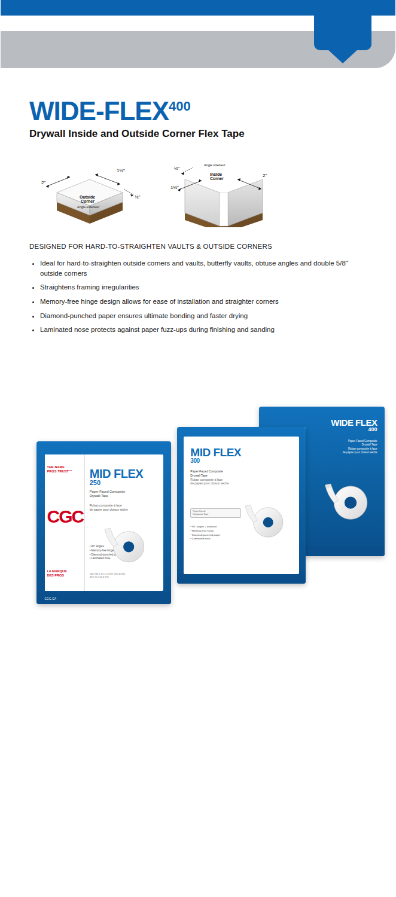WIDE-FLEX400
Drywall Inside and Outside Corner Flex Tape
Outside corner (Coin extérieur / Angle extérieur) 2" 1½" ½" Outside Corner Angle extérieur
Inside corner (Angle intérieur / Inside Corner) ½" 1½" 2" Angle intérieur Inside Corner
Designed for hard-to-straighten vaults & outside corners
Ideal for hard-to-straighten outside corners and vaults, butterfly vaults, obtuse angles and double 5/8" outside corners
Straightens framing irregularities
Memory-free hinge design allows for ease of installation and straighter corners
Diamond-punched paper ensures ultimate bonding and faster drying
Laminated nose protects against paper fuzz-ups during finishing and sanding
WIDE FLEX400
Paper-Faced Composite
Drywall Tape
Ruban composite à face
de papier pour cloison sèche
• For hard-to-straighten
outside corners
• Memory-free hinge
• Diamond-punched paper
• Laminated nose
CGC.CA
MID FLEX300
Paper-Faced Composite
Drywall Tape
Ruban composite à face
de papier pour cloison sèche
• 90° angles + bullnose
• Memory-free hinge
• Diamond-punched paper
• Laminated nose
Paper-Faced
Composite Tape
THE NAME
PROS TRUST™
CGC
LA MARQUE
DES PROS
MID FLEX250
Paper-Faced Composite
Drywall Tape
Ruban composite à face
de papier pour cloison sèche
• 90° angles
• Memory-free hinge
• Diamond-punched paper
• Laminated nose
100' (30.5 m) x 2 1/16" (52.4 mm)
30,5 m x 52,4 mm
CGC.CA